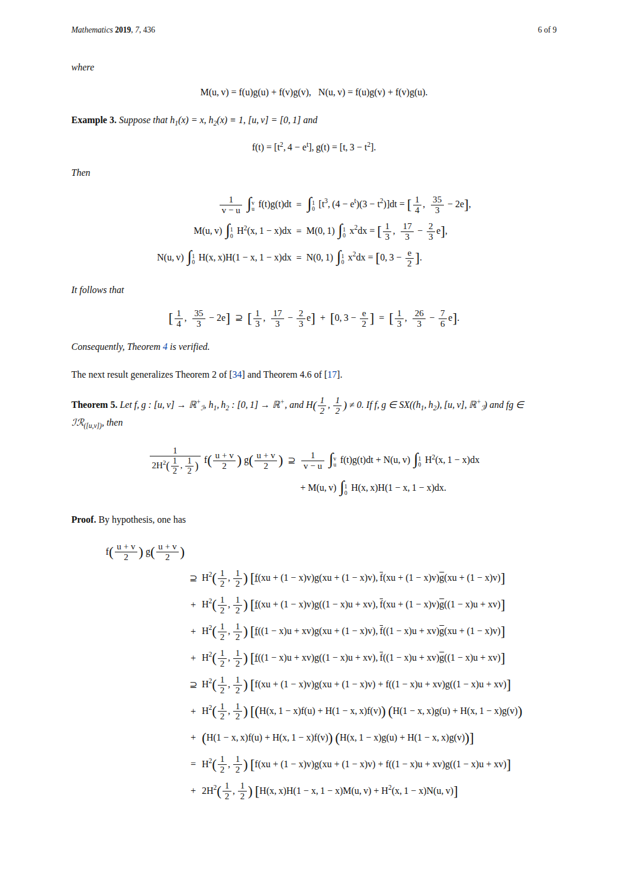Mathematics 2019, 7, 436
6 of 9
where
M(u, v) = f(u)g(u) + f(v)g(v), N(u, v) = f(u)g(v) + f(v)g(u).
Example 3. Suppose that h1(x) = x, h2(x) ≡ 1, [u, v] = [0, 1] and
f(t) = [t2, 4 − et], g(t) = [t, 3 − t2].
Then
| 1 v − u ∫ v u f(t)g(t)dt | = | ∫ 1 0 [t 3 , (4 − e t )(3 − t 2 )]dt = [ 1 4 , 35 3 − 2e ] , |
| M(u, v) ∫ 1 0 H 2 (x, 1 − x)dx | = | M(0, 1) ∫ 1 0 x 2 dx = [ 1 3 , 17 3 − 2 3 e ] , |
| N(u, v) ∫ 1 0 H(x, x)H(1 − x, 1 − x)dx | = | N(0, 1) ∫ 1 0 x 2 dx = [ 0, 3 − e 2 ] . |
It follows that
[14,  353 − 2e] ⊇ [13,  173 − 23e] + [0, 3 − e 2] = [13,  263 − 76e].
Consequently, Theorem 4 is verified.
The next result generalizes Theorem 2 of [34] and Theorem 4.6 of [17].
Theorem 5. Let f, g : [u, v] → ℝ+ℐ, h1, h2 : [0, 1] → ℝ+, and H(12, 12) ≠ 0. If f, g ∈ SX((h1, h2), [u, v], ℝ+ℐ) and fg ∈ ℐℛ([u,v]), then
| 1 2H 2 ( 1 2 , 1 2 ) f ( u + v 2 ) g ( u + v 2 ) | ⊇ | 1 v − u ∫ v u f(t)g(t)dt + N(u, v) ∫ 1 0 H 2 (x, 1 − x)dx |
| | | + M(u, v) ∫ 1 0 H(x, x)H(1 − x, 1 − x)dx. |
Proof. By hypothesis, one has
| f ( u + v 2 ) g ( u + v 2 ) | | |
| | ⊇ | H 2 ( 1 2 , 1 2 ) [ f (xu + (1 − x)v) g (xu + (1 − x)v), f (xu + (1 − x)v) g (xu + (1 − x)v) ] |
| | + | H 2 ( 1 2 , 1 2 ) [ f (xu + (1 − x)v) g ((1 − x)u + xv), f (xu + (1 − x)v) g ((1 − x)u + xv) ] |
| | + | H 2 ( 1 2 , 1 2 ) [ f ((1 − x)u + xv) g (xu + (1 − x)v), f ((1 − x)u + xv) g (xu + (1 − x)v) ] |
| | + | H 2 ( 1 2 , 1 2 ) [ f ((1 − x)u + xv) g ((1 − x)u + xv), f ((1 − x)u + xv) g ((1 − x)u + xv) ] |
| | ⊇ | H 2 ( 1 2 , 1 2 ) [ f(xu + (1 − x)v)g(xu + (1 − x)v) + f((1 − x)u + xv)g((1 − x)u + xv) ] |
| | + | H 2 ( 1 2 , 1 2 ) [ ( H(x, 1 − x)f(u) + H(1 − x, x)f(v) ) ( H(1 − x, x)g(u) + H(x, 1 − x)g(v) ) |
| | + | ( H(1 − x, x)f(u) + H(x, 1 − x)f(v) ) ( H(x, 1 − x)g(u) + H(1 − x, x)g(v) ) ] |
| | = | H 2 ( 1 2 , 1 2 ) [ f(xu + (1 − x)v)g(xu + (1 − x)v) + f((1 − x)u + xv)g((1 − x)u + xv) ] |
| | + | 2H 2 ( 1 2 , 1 2 ) [ H(x, x)H(1 − x, 1 − x)M(u, v) + H 2 (x, 1 − x)N(u, v) ] |